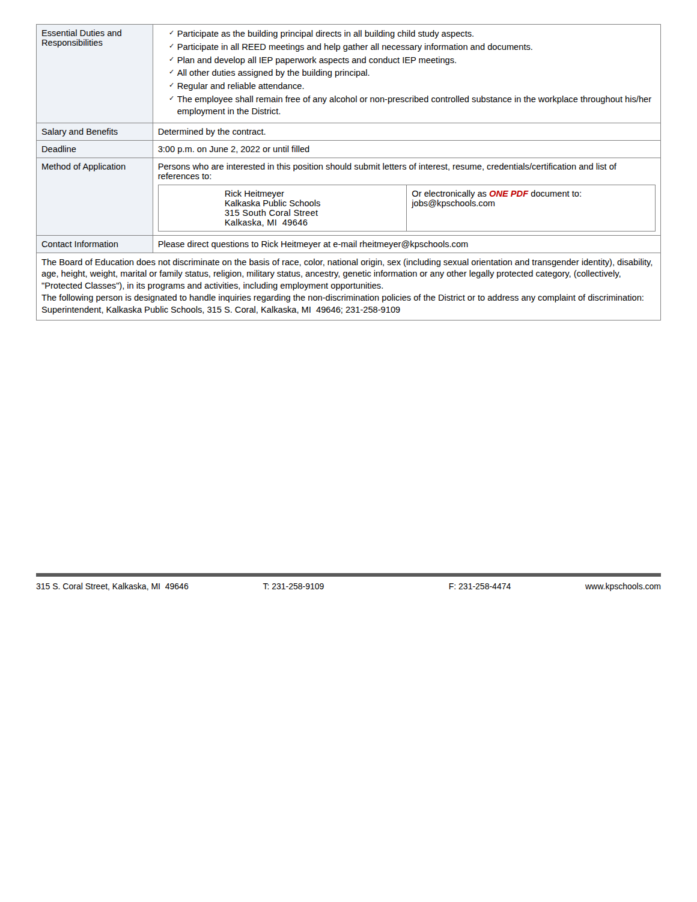| Essential Duties and Responsibilities | Participate as the building principal directs in all building child study aspects. Participate in all REED meetings and help gather all necessary information and documents. Plan and develop all IEP paperwork aspects and conduct IEP meetings. All other duties assigned by the building principal. Regular and reliable attendance. The employee shall remain free of any alcohol or non-prescribed controlled substance in the workplace throughout his/her employment in the District. |
| Salary and Benefits | Determined by the contract. |
| Deadline | 3:00 p.m. on June 2, 2022 or until filled |
| Method of Application | Persons who are interested in this position should submit letters of interest, resume, credentials/certification and list of references to: / Rick Heitmeyer Kalkaska Public Schools 315 South Coral Street Kalkaska, MI 49646 / Or electronically as ONE PDF document to: jobs@kpschools.com / |
| Contact Information | Please direct questions to Rick Heitmeyer at e-mail rheitmeyer@kpschools.com |
| The Board of Education does not discriminate on the basis of race, color, national origin, sex (including sexual orientation and transgender identity), disability, age, height, weight, marital or family status, religion, military status, ancestry, genetic information or any other legally protected category, (collectively, "Protected Classes"), in its programs and activities, including employment opportunities. The following person is designated to handle inquiries regarding the non-discrimination policies of the District or to address any complaint of discrimination: Superintendent, Kalkaska Public Schools, 315 S. Coral, Kalkaska, MI 49646; 231-258-9109 |
315 S. Coral Street, Kalkaska, MI 49646 T: 231-258-9109 F: 231-258-4474 www.kpschools.com